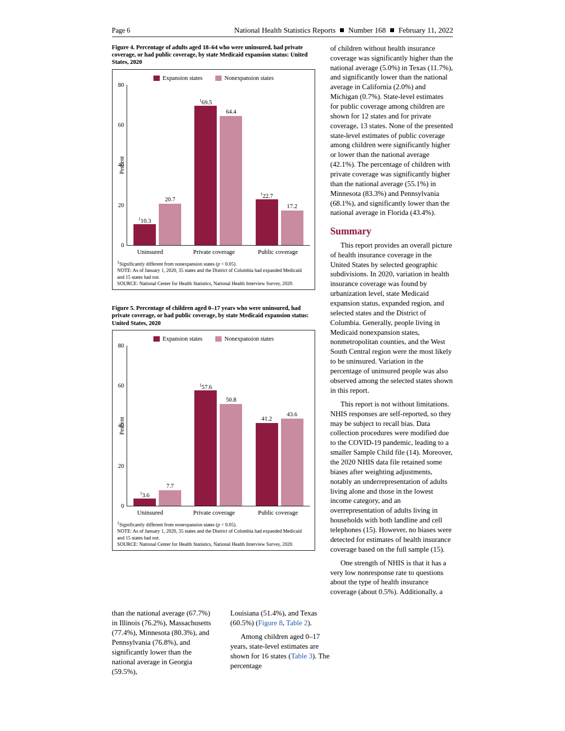Page 6
National Health Statistics Reports Number 168 February 11, 2022
Figure 4. Percentage of adults aged 18–64 who were uninsured, had private coverage, or had public coverage, by state Medicaid expansion status: United States, 2020
Expansion states
Nonexpansion states
Percent
80
60
40
20
0
110.3
20.7
169.5
64.4
122.7
17.2
Uninsured Private coverage Public coverage
1Significantly different from nonexpansion states (p < 0.05).
NOTE: As of January 1, 2020, 35 states and the District of Columbia had expanded Medicaid and 15 states had not.
SOURCE: National Center for Health Statistics, National Health Interview Survey, 2020.
Figure 5. Percentage of children aged 0–17 years who were uninsured, had private coverage, or had public coverage, by state Medicaid expansion status: United States, 2020
Expansion states
Nonexpansion states
Percent
80
60
40
20
0
13.6
7.7
157.6
50.8
41.2
43.6
Uninsured Private coverage Public coverage
1Significantly different from nonexpansion states (p < 0.05).
NOTE: As of January 1, 2020, 35 states and the District of Columbia had expanded Medicaid and 15 states had not.
SOURCE: National Center for Health Statistics, National Health Interview Survey, 2020.
of children without health insurance coverage was significantly higher than the national average (5.0%) in Texas (11.7%), and significantly lower than the national average in California (2.0%) and Michigan (0.7%). State-level estimates for public coverage among children are shown for 12 states and for private coverage, 13 states. None of the presented state-level estimates of public coverage among children were significantly higher or lower than the national average (42.1%). The percentage of children with private coverage was significantly higher than the national average (55.1%) in Minnesota (83.3%) and Pennsylvania (68.1%), and significantly lower than the national average in Florida (43.4%).
Summary
This report provides an overall picture of health insurance coverage in the United States by selected geographic subdivisions. In 2020, variation in health insurance coverage was found by urbanization level, state Medicaid expansion status, expanded region, and selected states and the District of Columbia. Generally, people living in Medicaid nonexpansion states, nonmetropolitan counties, and the West South Central region were the most likely to be uninsured. Variation in the percentage of uninsured people was also observed among the selected states shown in this report.
This report is not without limitations. NHIS responses are self-reported, so they may be subject to recall bias. Data collection procedures were modified due to the COVID-19 pandemic, leading to a smaller Sample Child file (14). Moreover, the 2020 NHIS data file retained some biases after weighting adjustments, notably an underrepresentation of adults living alone and those in the lowest income category, and an overrepresentation of adults living in households with both landline and cell telephones (15). However, no biases were detected for estimates of health insurance coverage based on the full sample (15).
One strength of NHIS is that it has a very low nonresponse rate to questions about the type of health insurance coverage (about 0.5%). Additionally, a
than the national average (67.7%) in Illinois (76.2%), Massachusetts (77.4%), Minnesota (80.3%), and Pennsylvania (76.8%), and significantly lower than the national average in Georgia (59.5%),
Louisiana (51.4%), and Texas (60.5%) (Figure 8, Table 2).
Among children aged 0–17 years, state-level estimates are shown for 16 states (Table 3). The percentage
spacer